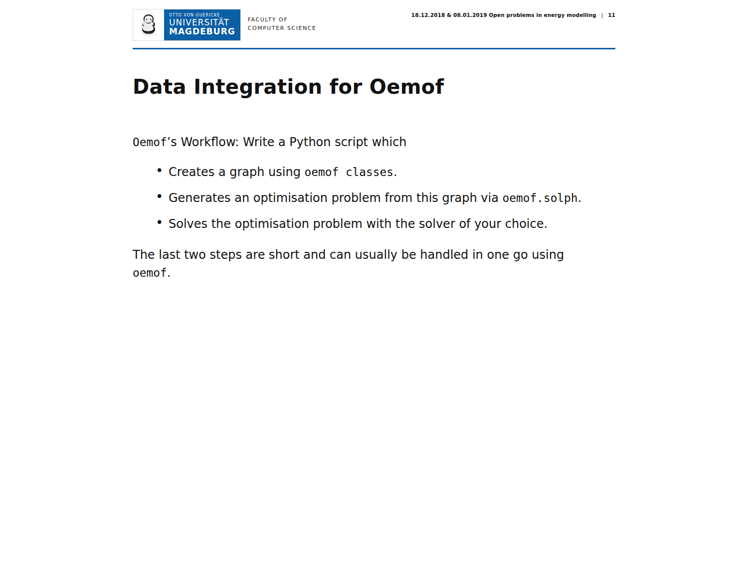Otto von Guericke UNIVERSITÄT MAGDEBURG
Faculty of
Computer Science
18.12.2018 & 08.01.2019 Open problems in energy modelling | 11
Data Integration for Oemof
Oemof’s Workflow: Write a Python script which
Creates a graph using oemof classes.
Generates an optimisation problem from this graph via oemof.solph.
Solves the optimisation problem with the solver of your choice.
The last two steps are short and can usually be handled in one go using oemof.